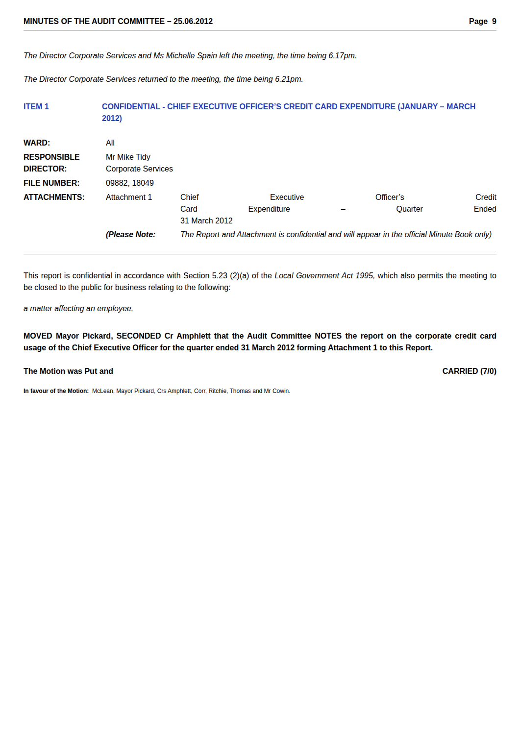Minutes of the Audit Committee – 25.06.2012 Page 9
The Director Corporate Services and Ms Michelle Spain left the meeting, the time being 6.17pm.
The Director Corporate Services returned to the meeting, the time being 6.21pm.
Item 1 Confidential - Chief Executive Officer’s Credit Card Expenditure (January – March 2012)
| Ward: | All |
| Responsible Director: | Mr Mike Tidy Corporate Services |
| File Number: | 09882, 18049 |
| Attachments: | Attachment 1 Chief Executive Officer’s Credit Card Expenditure – Quarter Ended 31 March 2012 |
| | ( Please Note: The Report and Attachment is confidential and will appear in the official Minute Book only) |
This report is confidential in accordance with Section 5.23 (2)(a) of the Local Government Act 1995, which also permits the meeting to be closed to the public for business relating to the following:
a matter affecting an employee.
MOVED Mayor Pickard, SECONDED Cr Amphlett that the Audit Committee NOTES the report on the corporate credit card usage of the Chief Executive Officer for the quarter ended 31 March 2012 forming Attachment 1 to this Report.
The Motion was Put and CARRIED (7/0)
In favour of the Motion: McLean, Mayor Pickard, Crs Amphlett, Corr, Ritchie, Thomas and Mr Cowin.